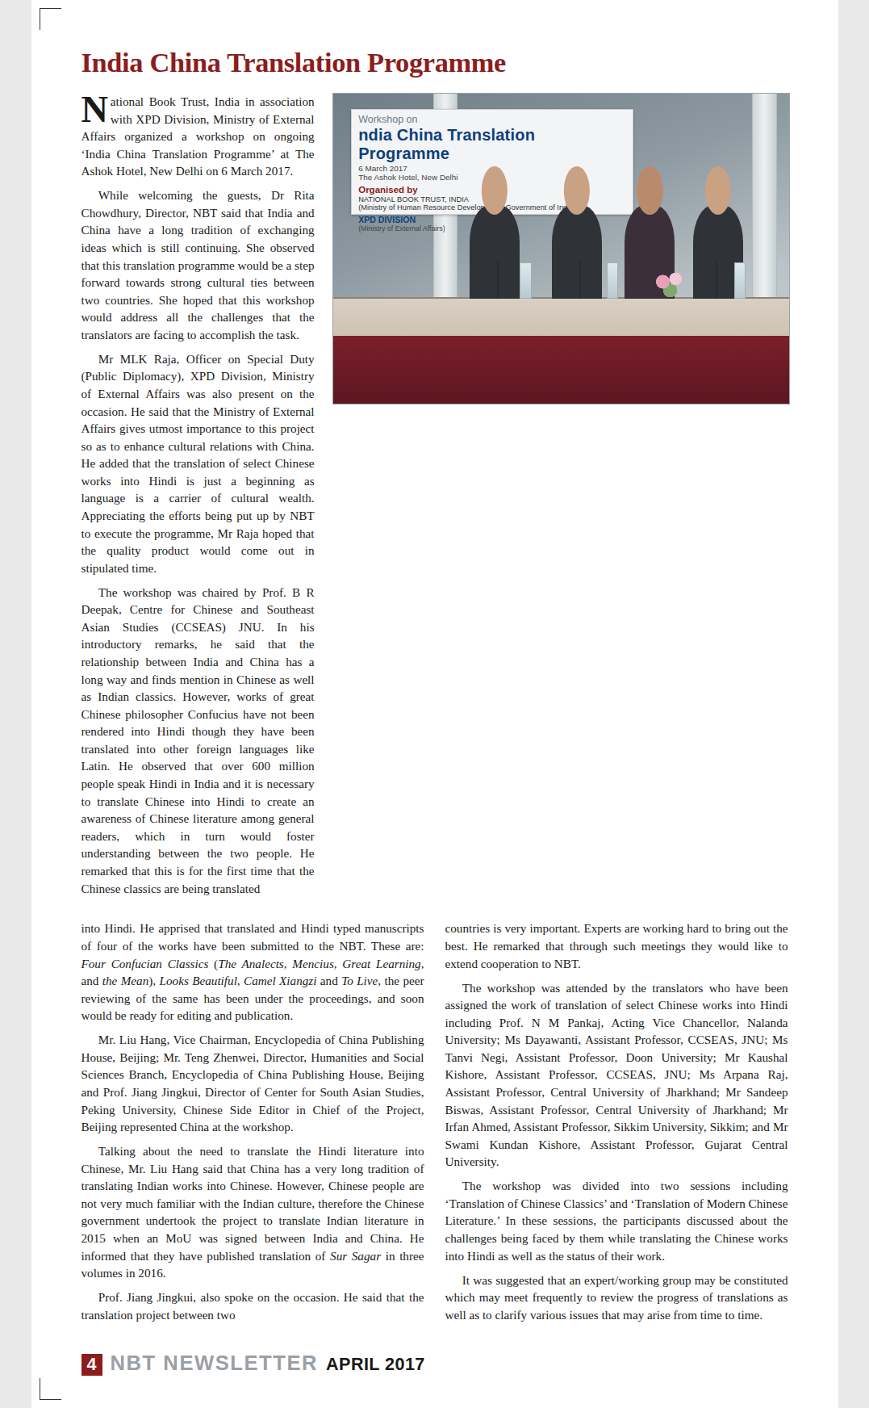India China Translation Programme
National Book Trust, India in association with XPD Division, Ministry of External Affairs organized a workshop on ongoing ‘India China Translation Programme’ at The Ashok Hotel, New Delhi on 6 March 2017.
While welcoming the guests, Dr Rita Chowdhury, Director, NBT said that India and China have a long tradition of exchanging ideas which is still continuing. She observed that this translation programme would be a step forward towards strong cultural ties between two countries. She hoped that this workshop would address all the challenges that the translators are facing to accomplish the task.
Mr MLK Raja, Officer on Special Duty (Public Diplomacy), XPD Division, Ministry of External Affairs was also present on the occasion. He said that the Ministry of External Affairs gives utmost importance to this project so as to enhance cultural relations with China. He added that the translation of select Chinese works into Hindi is just a beginning as language is a carrier of cultural wealth. Appreciating the efforts being put up by NBT to execute the programme, Mr Raja hoped that the quality product would come out in stipulated time.
The workshop was chaired by Prof. B R Deepak, Centre for Chinese and Southeast Asian Studies (CCSEAS) JNU. In his introductory remarks, he said that the relationship between India and China has a long way and finds mention in Chinese as well as Indian classics. However, works of great Chinese philosopher Confucius have not been rendered into Hindi though they have been translated into other foreign languages like Latin. He observed that over 600 million people speak Hindi in India and it is necessary to translate Chinese into Hindi to create an awareness of Chinese literature among general readers, which in turn would foster understanding between the two people. He remarked that this is for the first time that the Chinese classics are being translated
Workshop on
ndia China Translation Programme
6 March 2017
The Ashok Hotel, New Delhi
Organised by
NATIONAL BOOK TRUST, INDIA
(Ministry of Human Resource Development, Government of India)
XPD DIVISION
(Ministry of External Affairs)
into Hindi. He apprised that translated and Hindi typed manuscripts of four of the works have been submitted to the NBT. These are: Four Confucian Classics (The Analects, Mencius, Great Learning, and the Mean), Looks Beautiful, Camel Xiangzi and To Live, the peer reviewing of the same has been under the proceedings, and soon would be ready for editing and publication.
Mr. Liu Hang, Vice Chairman, Encyclopedia of China Publishing House, Beijing; Mr. Teng Zhenwei, Director, Humanities and Social Sciences Branch, Encyclopedia of China Publishing House, Beijing and Prof. Jiang Jingkui, Director of Center for South Asian Studies, Peking University, Chinese Side Editor in Chief of the Project, Beijing represented China at the workshop.
Talking about the need to translate the Hindi literature into Chinese, Mr. Liu Hang said that China has a very long tradition of translating Indian works into Chinese. However, Chinese people are not very much familiar with the Indian culture, therefore the Chinese government undertook the project to translate Indian literature in 2015 when an MoU was signed between India and China. He informed that they have published translation of Sur Sagar in three volumes in 2016.
Prof. Jiang Jingkui, also spoke on the occasion. He said that the translation project between two
countries is very important. Experts are working hard to bring out the best. He remarked that through such meetings they would like to extend cooperation to NBT.
The workshop was attended by the translators who have been assigned the work of translation of select Chinese works into Hindi including Prof. N M Pankaj, Acting Vice Chancellor, Nalanda University; Ms Dayawanti, Assistant Professor, CCSEAS, JNU; Ms Tanvi Negi, Assistant Professor, Doon University; Mr Kaushal Kishore, Assistant Professor, CCSEAS, JNU; Ms Arpana Raj, Assistant Professor, Central University of Jharkhand; Mr Sandeep Biswas, Assistant Professor, Central University of Jharkhand; Mr Irfan Ahmed, Assistant Professor, Sikkim University, Sikkim; and Mr Swami Kundan Kishore, Assistant Professor, Gujarat Central University.
The workshop was divided into two sessions including ‘Translation of Chinese Classics’ and ‘Translation of Modern Chinese Literature.’ In these sessions, the participants discussed about the challenges being faced by them while translating the Chinese works into Hindi as well as the status of their work.
It was suggested that an expert/working group may be constituted which may meet frequently to review the progress of translations as well as to clarify various issues that may arise from time to time.
4 NBT NEWSLETTER APRIL 2017